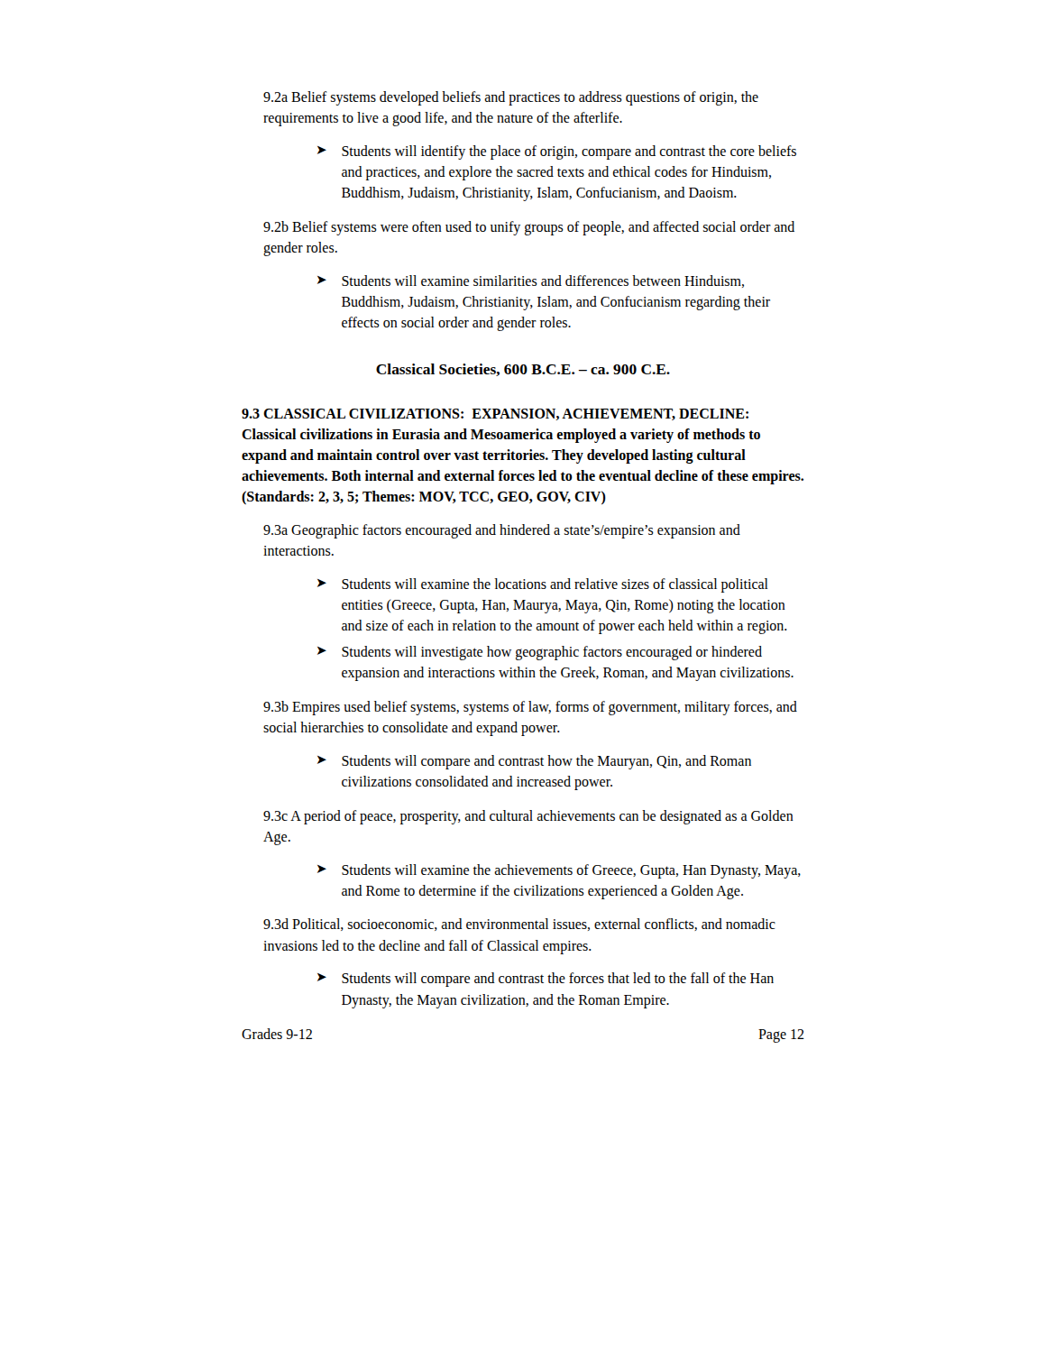9.2a Belief systems developed beliefs and practices to address questions of origin, the requirements to live a good life, and the nature of the afterlife.
Students will identify the place of origin, compare and contrast the core beliefs and practices, and explore the sacred texts and ethical codes for Hinduism, Buddhism, Judaism, Christianity, Islam, Confucianism, and Daoism.
9.2b Belief systems were often used to unify groups of people, and affected social order and gender roles.
Students will examine similarities and differences between Hinduism, Buddhism, Judaism, Christianity, Islam, and Confucianism regarding their effects on social order and gender roles.
Classical Societies, 600 B.C.E. – ca. 900 C.E.
9.3 CLASSICAL CIVILIZATIONS: EXPANSION, ACHIEVEMENT, DECLINE: Classical civilizations in Eurasia and Mesoamerica employed a variety of methods to expand and maintain control over vast territories. They developed lasting cultural achievements. Both internal and external forces led to the eventual decline of these empires.
(Standards: 2, 3, 5; Themes: MOV, TCC, GEO, GOV, CIV)
9.3a Geographic factors encouraged and hindered a state’s/empire’s expansion and interactions.
Students will examine the locations and relative sizes of classical political entities (Greece, Gupta, Han, Maurya, Maya, Qin, Rome) noting the location and size of each in relation to the amount of power each held within a region.
Students will investigate how geographic factors encouraged or hindered expansion and interactions within the Greek, Roman, and Mayan civilizations.
9.3b Empires used belief systems, systems of law, forms of government, military forces, and social hierarchies to consolidate and expand power.
Students will compare and contrast how the Mauryan, Qin, and Roman civilizations consolidated and increased power.
9.3c A period of peace, prosperity, and cultural achievements can be designated as a Golden Age.
Students will examine the achievements of Greece, Gupta, Han Dynasty, Maya, and Rome to determine if the civilizations experienced a Golden Age.
9.3d Political, socioeconomic, and environmental issues, external conflicts, and nomadic invasions led to the decline and fall of Classical empires.
Students will compare and contrast the forces that led to the fall of the Han Dynasty, the Mayan civilization, and the Roman Empire.
Grades 9-12 Page 12